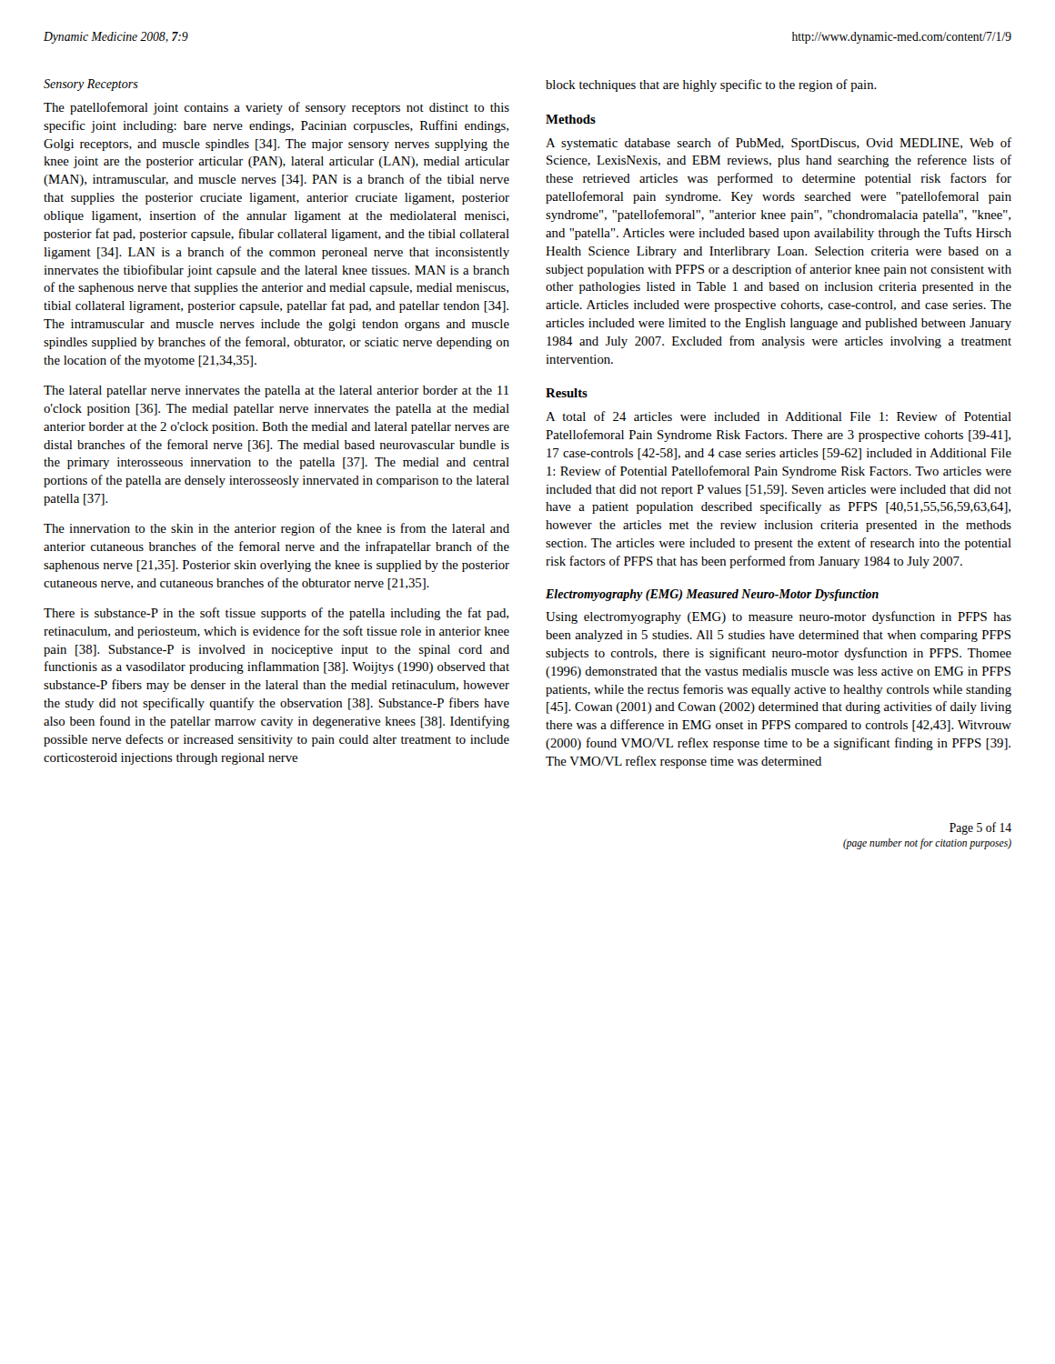Dynamic Medicine 2008, 7:9
http://www.dynamic-med.com/content/7/1/9
Sensory Receptors
The patellofemoral joint contains a variety of sensory receptors not distinct to this specific joint including: bare nerve endings, Pacinian corpuscles, Ruffini endings, Golgi receptors, and muscle spindles [34]. The major sensory nerves supplying the knee joint are the posterior articular (PAN), lateral articular (LAN), medial articular (MAN), intramuscular, and muscle nerves [34]. PAN is a branch of the tibial nerve that supplies the posterior cruciate ligament, anterior cruciate ligament, posterior oblique ligament, insertion of the annular ligament at the mediolateral menisci, posterior fat pad, posterior capsule, fibular collateral ligament, and the tibial collateral ligament [34]. LAN is a branch of the common peroneal nerve that inconsistently innervates the tibiofibular joint capsule and the lateral knee tissues. MAN is a branch of the saphenous nerve that supplies the anterior and medial capsule, medial meniscus, tibial collateral ligrament, posterior capsule, patellar fat pad, and patellar tendon [34]. The intramuscular and muscle nerves include the golgi tendon organs and muscle spindles supplied by branches of the femoral, obturator, or sciatic nerve depending on the location of the myotome [21,34,35].
The lateral patellar nerve innervates the patella at the lateral anterior border at the 11 o'clock position [36]. The medial patellar nerve innervates the patella at the medial anterior border at the 2 o'clock position. Both the medial and lateral patellar nerves are distal branches of the femoral nerve [36]. The medial based neurovascular bundle is the primary interosseous innervation to the patella [37]. The medial and central portions of the patella are densely interosseosly innervated in comparison to the lateral patella [37].
The innervation to the skin in the anterior region of the knee is from the lateral and anterior cutaneous branches of the femoral nerve and the infrapatellar branch of the saphenous nerve [21,35]. Posterior skin overlying the knee is supplied by the posterior cutaneous nerve, and cutaneous branches of the obturator nerve [21,35].
There is substance-P in the soft tissue supports of the patella including the fat pad, retinaculum, and periosteum, which is evidence for the soft tissue role in anterior knee pain [38]. Substance-P is involved in nociceptive input to the spinal cord and functionis as a vasodilator producing inflammation [38]. Woijtys (1990) observed that substance-P fibers may be denser in the lateral than the medial retinaculum, however the study did not specifically quantify the observation [38]. Substance-P fibers have also been found in the patellar marrow cavity in degenerative knees [38]. Identifying possible nerve defects or increased sensitivity to pain could alter treatment to include corticosteroid injections through regional nerve
block techniques that are highly specific to the region of pain.
Methods
A systematic database search of PubMed, SportDiscus, Ovid MEDLINE, Web of Science, LexisNexis, and EBM reviews, plus hand searching the reference lists of these retrieved articles was performed to determine potential risk factors for patellofemoral pain syndrome. Key words searched were "patellofemoral pain syndrome", "patellofemoral", "anterior knee pain", "chondromalacia patella", "knee", and "patella". Articles were included based upon availability through the Tufts Hirsch Health Science Library and Interlibrary Loan. Selection criteria were based on a subject population with PFPS or a description of anterior knee pain not consistent with other pathologies listed in Table 1 and based on inclusion criteria presented in the article. Articles included were prospective cohorts, case-control, and case series. The articles included were limited to the English language and published between January 1984 and July 2007. Excluded from analysis were articles involving a treatment intervention.
Results
A total of 24 articles were included in Additional File 1: Review of Potential Patellofemoral Pain Syndrome Risk Factors. There are 3 prospective cohorts [39-41], 17 case-controls [42-58], and 4 case series articles [59-62] included in Additional File 1: Review of Potential Patellofemoral Pain Syndrome Risk Factors. Two articles were included that did not report P values [51,59]. Seven articles were included that did not have a patient population described specifically as PFPS [40,51,55,56,59,63,64], however the articles met the review inclusion criteria presented in the methods section. The articles were included to present the extent of research into the potential risk factors of PFPS that has been performed from January 1984 to July 2007.
Electromyography (EMG) Measured Neuro-Motor Dysfunction
Using electromyography (EMG) to measure neuro-motor dysfunction in PFPS has been analyzed in 5 studies. All 5 studies have determined that when comparing PFPS subjects to controls, there is significant neuro-motor dysfunction in PFPS. Thomee (1996) demonstrated that the vastus medialis muscle was less active on EMG in PFPS patients, while the rectus femoris was equally active to healthy controls while standing [45]. Cowan (2001) and Cowan (2002) determined that during activities of daily living there was a difference in EMG onset in PFPS compared to controls [42,43]. Witvrouw (2000) found VMO/VL reflex response time to be a significant finding in PFPS [39]. The VMO/VL reflex response time was determined
Page 5 of 14
(page number not for citation purposes)